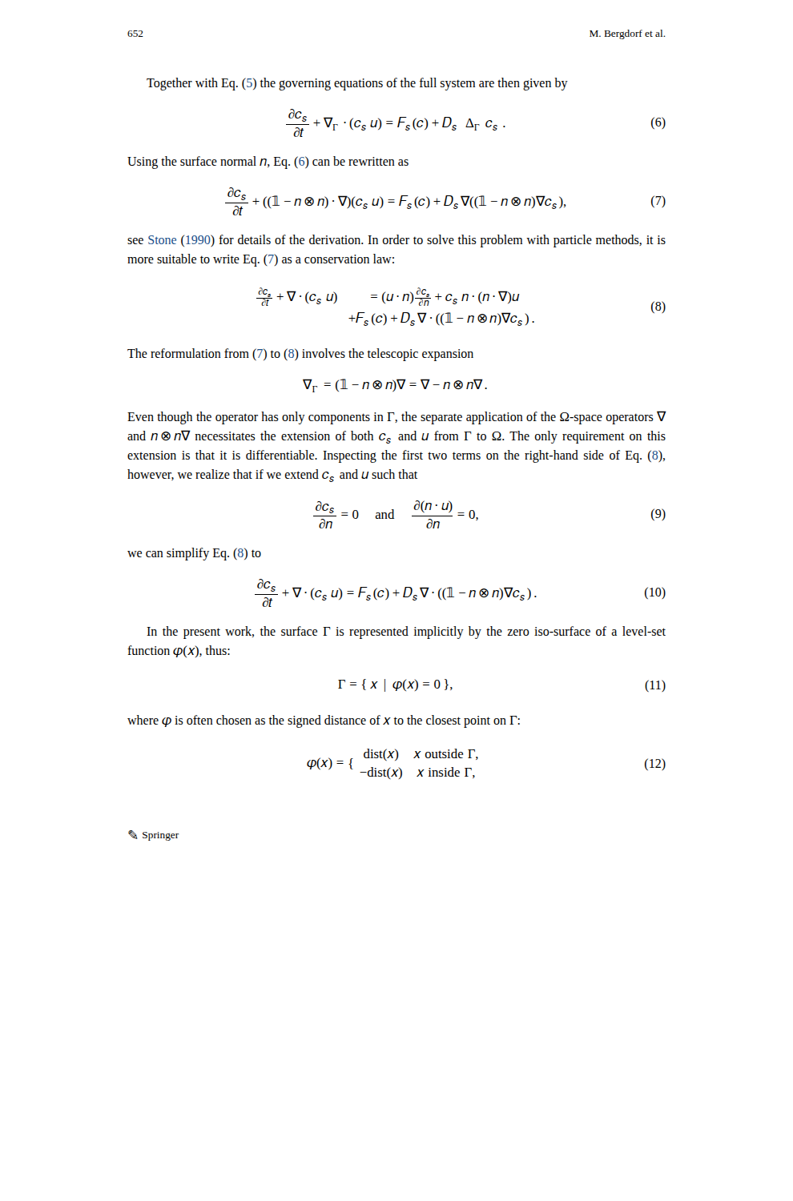652 M. Bergdorf et al.
Together with Eq. (5) the governing equations of the full system are then given by
(6) ∂cs ∂t + ∇Γ · (csu) = Fs(c) + Ds ΔΓ cs . (6)
Using the surface normal n, Eq. (6) can be rewritten as
(7) ∂cs ∂t + ((𝟙−n⊗n)·∇) (csu) = Fs(c) + Ds∇ ((𝟙−n⊗n)∇cs) , (7)
see Stone (1990) for details of the derivation. In order to solve this problem with particle methods, it is more suitable to write Eq. (7) as a conservation law:
(8) ∂cs ∂t +∇·(csu) = (u·n) ∂cs ∂n + csn·(n·∇)u + Fs(c) + Ds∇· ((𝟙−n⊗n)∇cs) . (8)
The reformulation from (7) to (8) involves the telescopic expansion
∇Γ = (𝟙−n⊗n)∇ = ∇−n⊗n∇ .
Even though the operator has only components in Γ, the separate application of the Ω-space operators ∇ and n⊗n∇ necessitates the extension of both cs and u from Γ to Ω. The only requirement on this extension is that it is differentiable. Inspecting the first two terms on the right-hand side of Eq. (8), however, we realize that if we extend cs and u such that
(9) ∂cs ∂n =0 and ∂(n·u) ∂n =0 , (9)
we can simplify Eq. (8) to
(10) ∂cs ∂t +∇·(csu) = Fs(c) + Ds∇· ((𝟙−n⊗n)∇cs) . (10)
In the present work, the surface Γ is represented implicitly by the zero iso-surface of a level-set function φ(x), thus:
(11) Γ = { x | φ(x)=0 } , (11)
where φ is often chosen as the signed distance of x to the closest point on Γ:
(12) φ(x) = { dist(x) xoutsideΓ, −dist(x) xinsideΓ, (12)
✎Springer